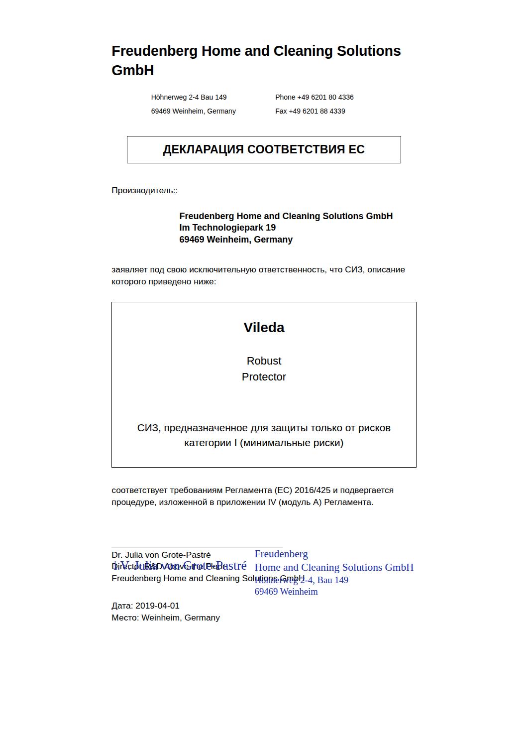Freudenberg Home and Cleaning Solutions GmbH
| Höhnerweg 2-4 Bau 149 | Phone +49 6201 80 4336 |
| 69469 Weinheim, Germany | Fax +49 6201 88 4339 |
ДЕКЛАРАЦИЯ СООТВЕТСТВИЯ ЕС
Производитель::
Freudenberg Home and Cleaning Solutions GmbH
Im Technologiepark 19
69469 Weinheim, Germany
заявляет под свою исключительную ответственность, что СИЗ, описание которого приведено ниже:
Vileda
Robust
Protector
СИЗ, предназначенное для защиты только от рисков категории I (минимальные риски)
соответствует требованиям Регламента (ЕС) 2016/425 и подвергается процедуре, изложенной в приложении IV (модуль A) Регламента.
i.V. Julia von Grote-Pastré
Freudenberg
Home and Cleaning Solutions GmbH
Höhnerweg 2-4, Bau 149
69469 Weinheim
Dr. Julia von Grote-Pastré
Director R&D Above the Floor
Freudenberg Home and Cleaning Solutions GmbH
Дата: 2019-04-01
Место: Weinheim, Germany